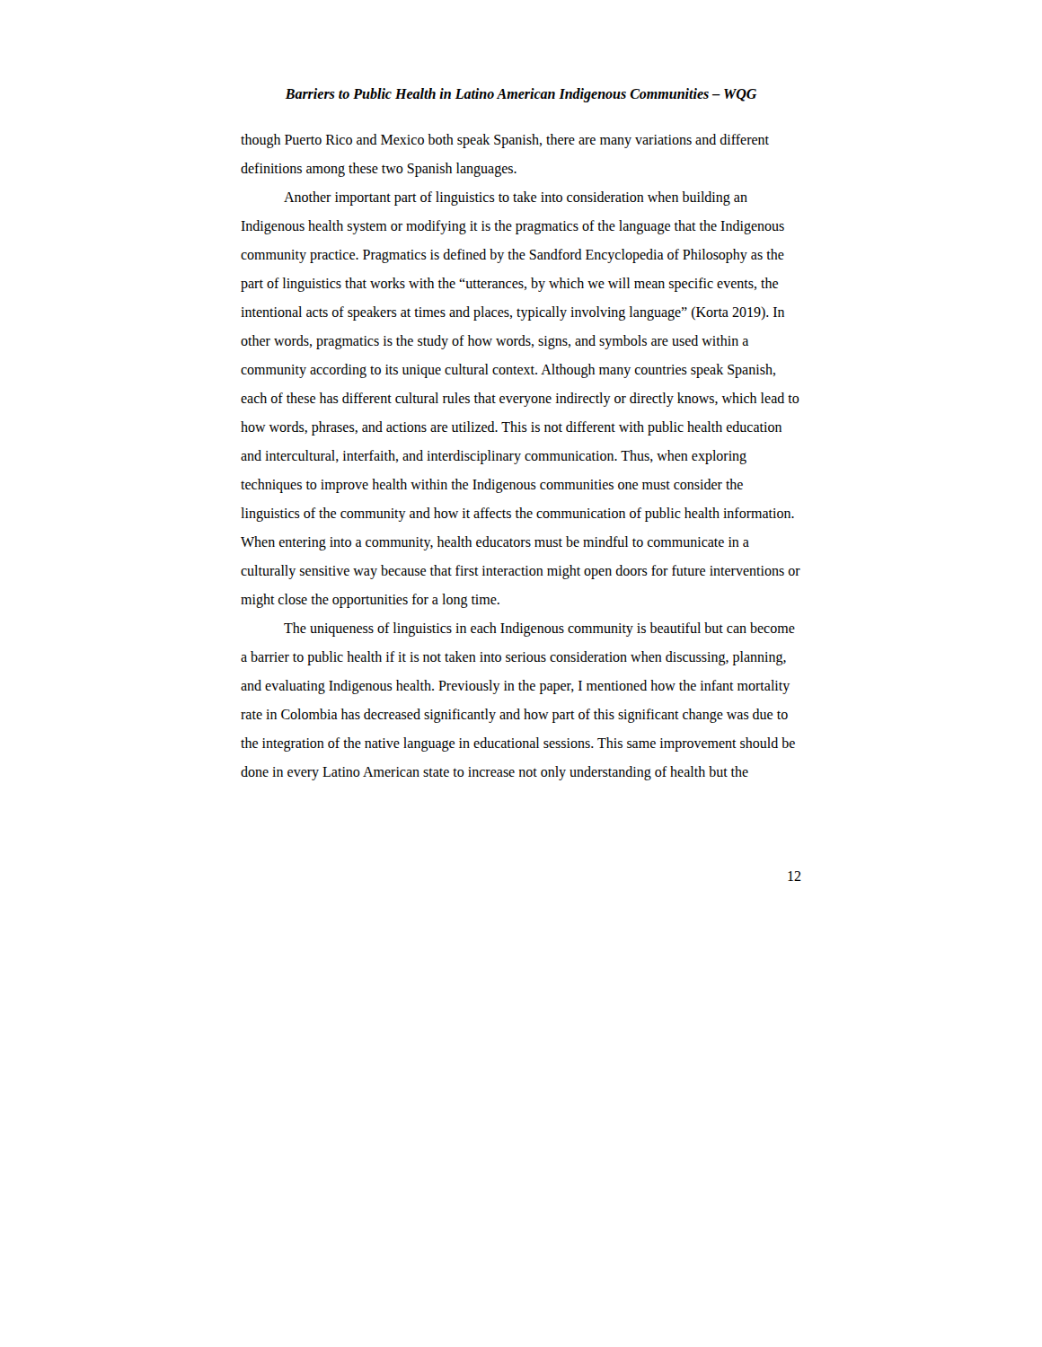Barriers to Public Health in Latino American Indigenous Communities – WQG
though Puerto Rico and Mexico both speak Spanish, there are many variations and different definitions among these two Spanish languages.
Another important part of linguistics to take into consideration when building an Indigenous health system or modifying it is the pragmatics of the language that the Indigenous community practice. Pragmatics is defined by the Sandford Encyclopedia of Philosophy as the part of linguistics that works with the “utterances, by which we will mean specific events, the intentional acts of speakers at times and places, typically involving language” (Korta 2019). In other words, pragmatics is the study of how words, signs, and symbols are used within a community according to its unique cultural context. Although many countries speak Spanish, each of these has different cultural rules that everyone indirectly or directly knows, which lead to how words, phrases, and actions are utilized. This is not different with public health education and intercultural, interfaith, and interdisciplinary communication. Thus, when exploring techniques to improve health within the Indigenous communities one must consider the linguistics of the community and how it affects the communication of public health information. When entering into a community, health educators must be mindful to communicate in a culturally sensitive way because that first interaction might open doors for future interventions or might close the opportunities for a long time.
The uniqueness of linguistics in each Indigenous community is beautiful but can become a barrier to public health if it is not taken into serious consideration when discussing, planning, and evaluating Indigenous health. Previously in the paper, I mentioned how the infant mortality rate in Colombia has decreased significantly and how part of this significant change was due to the integration of the native language in educational sessions. This same improvement should be done in every Latino American state to increase not only understanding of health but the
12